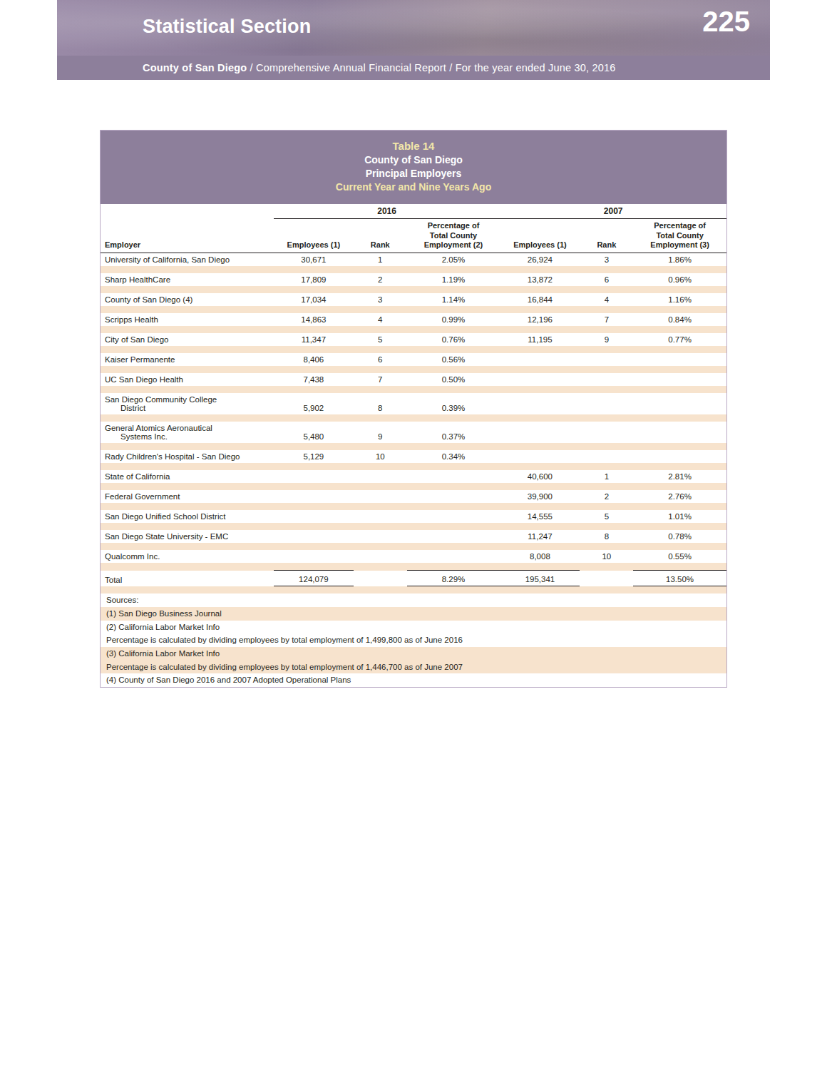Statistical Section
225
County of San Diego / Comprehensive Annual Financial Report / For the year ended June 30, 2016
Table 14
County of San Diego
Principal Employers
Current Year and Nine Years Ago
| | 2016 | 2007 |
| --- | --- | --- |
| Employer | Employees (1) | Rank | Percentage of Total County Employment (2) | Employees (1) | Rank | Percentage of Total County Employment (3) |
| University of California, San Diego | 30,671 | 1 | 2.05% | 26,924 | 3 | 1.86% |
| Sharp HealthCare | 17,809 | 2 | 1.19% | 13,872 | 6 | 0.96% |
| County of San Diego (4) | 17,034 | 3 | 1.14% | 16,844 | 4 | 1.16% |
| Scripps Health | 14,863 | 4 | 0.99% | 12,196 | 7 | 0.84% |
| City of San Diego | 11,347 | 5 | 0.76% | 11,195 | 9 | 0.77% |
| Kaiser Permanente | 8,406 | 6 | 0.56% | | | |
| UC San Diego Health | 7,438 | 7 | 0.50% | | | |
| San Diego Community College District | 5,902 | 8 | 0.39% | | | |
| General Atomics Aeronautical Systems Inc. | 5,480 | 9 | 0.37% | | | |
| Rady Children's Hospital - San Diego | 5,129 | 10 | 0.34% | | | |
| State of California | | | | 40,600 | 1 | 2.81% |
| Federal Government | | | | 39,900 | 2 | 2.76% |
| San Diego Unified School District | | | | 14,555 | 5 | 1.01% |
| San Diego State University - EMC | | | | 11,247 | 8 | 0.78% |
| Qualcomm Inc. | | | | 8,008 | 10 | 0.55% |
| Total | 124,079 | | 8.29% | 195,341 | | 13.50% |
Sources:
(1) San Diego Business Journal
(2) California Labor Market Info
Percentage is calculated by dividing employees by total employment of 1,499,800 as of June 2016
(3) California Labor Market Info
Percentage is calculated by dividing employees by total employment of 1,446,700 as of June 2007
(4) County of San Diego 2016 and 2007 Adopted Operational Plans